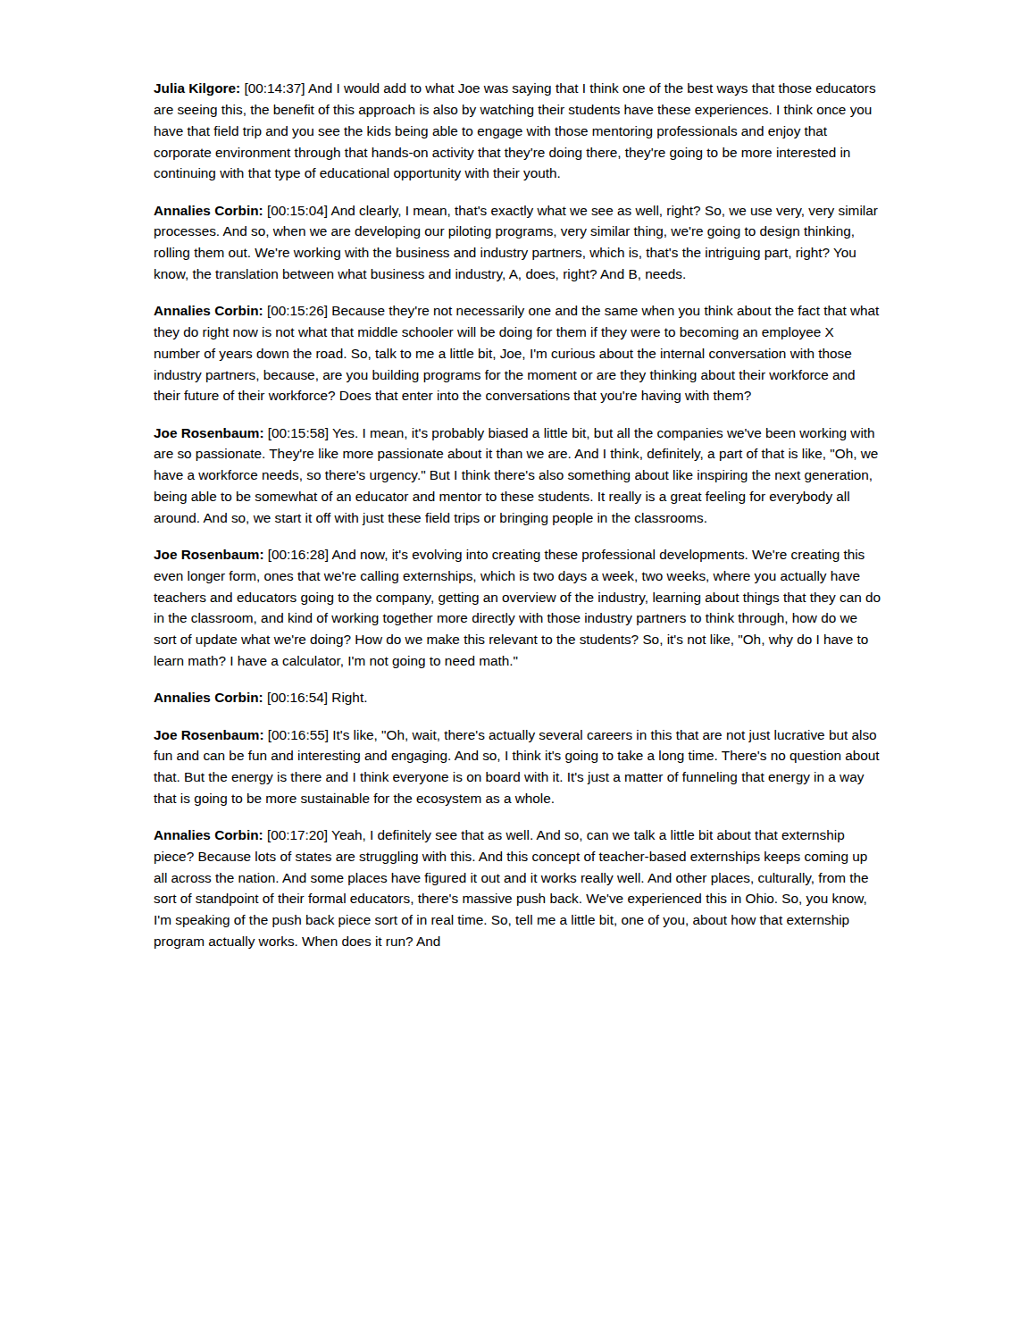Julia Kilgore: [00:14:37] And I would add to what Joe was saying that I think one of the best ways that those educators are seeing this, the benefit of this approach is also by watching their students have these experiences. I think once you have that field trip and you see the kids being able to engage with those mentoring professionals and enjoy that corporate environment through that hands-on activity that they're doing there, they're going to be more interested in continuing with that type of educational opportunity with their youth.
Annalies Corbin: [00:15:04] And clearly, I mean, that's exactly what we see as well, right? So, we use very, very similar processes. And so, when we are developing our piloting programs, very similar thing, we're going to design thinking, rolling them out. We're working with the business and industry partners, which is, that's the intriguing part, right? You know, the translation between what business and industry, A, does, right? And B, needs.
Annalies Corbin: [00:15:26] Because they're not necessarily one and the same when you think about the fact that what they do right now is not what that middle schooler will be doing for them if they were to becoming an employee X number of years down the road. So, talk to me a little bit, Joe, I'm curious about the internal conversation with those industry partners, because, are you building programs for the moment or are they thinking about their workforce and their future of their workforce? Does that enter into the conversations that you're having with them?
Joe Rosenbaum: [00:15:58] Yes. I mean, it's probably biased a little bit, but all the companies we've been working with are so passionate. They're like more passionate about it than we are. And I think, definitely, a part of that is like, "Oh, we have a workforce needs, so there's urgency." But I think there's also something about like inspiring the next generation, being able to be somewhat of an educator and mentor to these students. It really is a great feeling for everybody all around. And so, we start it off with just these field trips or bringing people in the classrooms.
Joe Rosenbaum: [00:16:28] And now, it's evolving into creating these professional developments. We're creating this even longer form, ones that we're calling externships, which is two days a week, two weeks, where you actually have teachers and educators going to the company, getting an overview of the industry, learning about things that they can do in the classroom, and kind of working together more directly with those industry partners to think through, how do we sort of update what we're doing? How do we make this relevant to the students? So, it's not like, "Oh, why do I have to learn math? I have a calculator, I'm not going to need math."
Annalies Corbin: [00:16:54] Right.
Joe Rosenbaum: [00:16:55] It's like, "Oh, wait, there's actually several careers in this that are not just lucrative but also fun and can be fun and interesting and engaging. And so, I think it's going to take a long time. There's no question about that. But the energy is there and I think everyone is on board with it. It's just a matter of funneling that energy in a way that is going to be more sustainable for the ecosystem as a whole.
Annalies Corbin: [00:17:20] Yeah, I definitely see that as well. And so, can we talk a little bit about that externship piece? Because lots of states are struggling with this. And this concept of teacher-based externships keeps coming up all across the nation. And some places have figured it out and it works really well. And other places, culturally, from the sort of standpoint of their formal educators, there's massive push back. We've experienced this in Ohio. So, you know, I'm speaking of the push back piece sort of in real time. So, tell me a little bit, one of you, about how that externship program actually works. When does it run? And